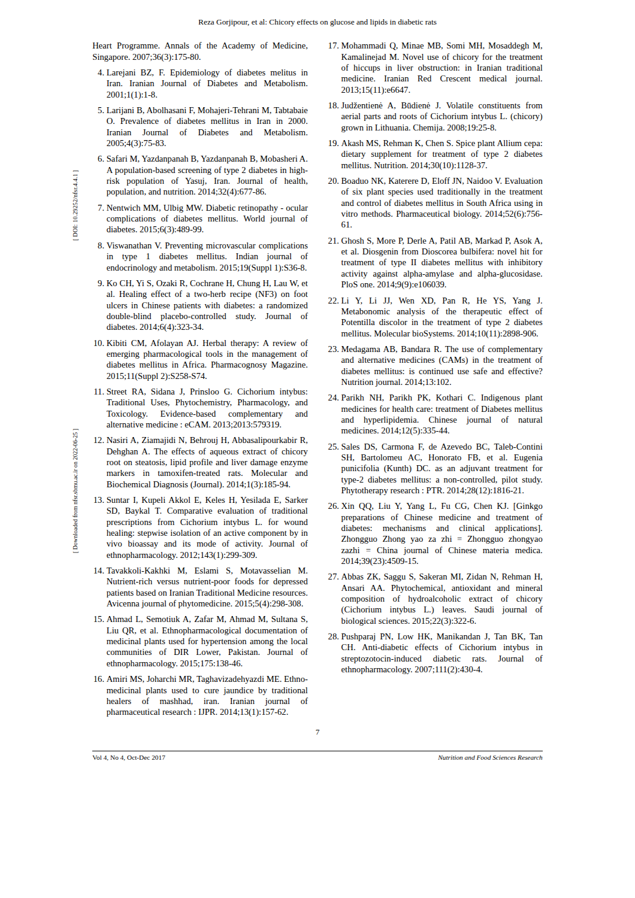[ DOI: 10.29252/nfsr.4.4.1 ]
[ Downloaded from nfsr.sbmu.ac.ir on 2022-06-25 ]
Reza Gorjipour, et al: Chicory effects on glucose and lipids in diabetic rats
Heart Programme. Annals of the Academy of Medicine, Singapore. 2007;36(3):175-80.
Larejani BZ, F. Epidemiology of diabetes melitus in Iran. Iranian Journal of Diabetes and Metabolism. 2001;1(1):1-8.
Larijani B, Abolhasani F, Mohajeri-Tehrani M, Tabtabaie O. Prevalence of diabetes mellitus in Iran in 2000. Iranian Journal of Diabetes and Metabolism. 2005;4(3):75-83.
Safari M, Yazdanpanah B, Yazdanpanah B, Mobasheri A. A population-based screening of type 2 diabetes in high-risk population of Yasuj, Iran. Journal of health, population, and nutrition. 2014;32(4):677-86.
Nentwich MM, Ulbig MW. Diabetic retinopathy - ocular complications of diabetes mellitus. World journal of diabetes. 2015;6(3):489-99.
Viswanathan V. Preventing microvascular complications in type 1 diabetes mellitus. Indian journal of endocrinology and metabolism. 2015;19(Suppl 1):S36-8.
Ko CH, Yi S, Ozaki R, Cochrane H, Chung H, Lau W, et al. Healing effect of a two-herb recipe (NF3) on foot ulcers in Chinese patients with diabetes: a randomized double-blind placebo-controlled study. Journal of diabetes. 2014;6(4):323-34.
Kibiti CM, Afolayan AJ. Herbal therapy: A review of emerging pharmacological tools in the management of diabetes mellitus in Africa. Pharmacognosy Magazine. 2015;11(Suppl 2):S258-S74.
Street RA, Sidana J, Prinsloo G. Cichorium intybus: Traditional Uses, Phytochemistry, Pharmacology, and Toxicology. Evidence-based complementary and alternative medicine : eCAM. 2013;2013:579319.
Nasiri A, Ziamajidi N, Behrouj H, Abbasalipourkabir R, Dehghan A. The effects of aqueous extract of chicory root on steatosis, lipid profile and liver damage enzyme markers in tamoxifen-treated rats. Molecular and Biochemical Diagnosis (Journal). 2014;1(3):185-94.
Suntar I, Kupeli Akkol E, Keles H, Yesilada E, Sarker SD, Baykal T. Comparative evaluation of traditional prescriptions from Cichorium intybus L. for wound healing: stepwise isolation of an active component by in vivo bioassay and its mode of activity. Journal of ethnopharmacology. 2012;143(1):299-309.
Tavakkoli-Kakhki M, Eslami S, Motavasselian M. Nutrient-rich versus nutrient-poor foods for depressed patients based on Iranian Traditional Medicine resources. Avicenna journal of phytomedicine. 2015;5(4):298-308.
Ahmad L, Semotiuk A, Zafar M, Ahmad M, Sultana S, Liu QR, et al. Ethnopharmacological documentation of medicinal plants used for hypertension among the local communities of DIR Lower, Pakistan. Journal of ethnopharmacology. 2015;175:138-46.
Amiri MS, Joharchi MR, Taghavizadehyazdi ME. Ethno-medicinal plants used to cure jaundice by traditional healers of mashhad, iran. Iranian journal of pharmaceutical research : IJPR. 2014;13(1):157-62.
Mohammadi Q, Minae MB, Somi MH, Mosaddegh M, Kamalinejad M. Novel use of chicory for the treatment of hiccups in liver obstruction: in Iranian traditional medicine. Iranian Red Crescent medical journal. 2013;15(11):e6647.
Judžentienė A, Būdienė J. Volatile constituents from aerial parts and roots of Cichorium intybus L. (chicory) grown in Lithuania. Chemija. 2008;19:25-8.
Akash MS, Rehman K, Chen S. Spice plant Allium cepa: dietary supplement for treatment of type 2 diabetes mellitus. Nutrition. 2014;30(10):1128-37.
Boaduo NK, Katerere D, Eloff JN, Naidoo V. Evaluation of six plant species used traditionally in the treatment and control of diabetes mellitus in South Africa using in vitro methods. Pharmaceutical biology. 2014;52(6):756-61.
Ghosh S, More P, Derle A, Patil AB, Markad P, Asok A, et al. Diosgenin from Dioscorea bulbifera: novel hit for treatment of type II diabetes mellitus with inhibitory activity against alpha-amylase and alpha-glucosidase. PloS one. 2014;9(9):e106039.
Li Y, Li JJ, Wen XD, Pan R, He YS, Yang J. Metabonomic analysis of the therapeutic effect of Potentilla discolor in the treatment of type 2 diabetes mellitus. Molecular bioSystems. 2014;10(11):2898-906.
Medagama AB, Bandara R. The use of complementary and alternative medicines (CAMs) in the treatment of diabetes mellitus: is continued use safe and effective? Nutrition journal. 2014;13:102.
Parikh NH, Parikh PK, Kothari C. Indigenous plant medicines for health care: treatment of Diabetes mellitus and hyperlipidemia. Chinese journal of natural medicines. 2014;12(5):335-44.
Sales DS, Carmona F, de Azevedo BC, Taleb-Contini SH, Bartolomeu AC, Honorato FB, et al. Eugenia punicifolia (Kunth) DC. as an adjuvant treatment for type-2 diabetes mellitus: a non-controlled, pilot study. Phytotherapy research : PTR. 2014;28(12):1816-21.
Xin QQ, Liu Y, Yang L, Fu CG, Chen KJ. [Ginkgo preparations of Chinese medicine and treatment of diabetes: mechanisms and clinical applications]. Zhongguo Zhong yao za zhi = Zhongguo zhongyao zazhi = China journal of Chinese materia medica. 2014;39(23):4509-15.
Abbas ZK, Saggu S, Sakeran MI, Zidan N, Rehman H, Ansari AA. Phytochemical, antioxidant and mineral composition of hydroalcoholic extract of chicory (Cichorium intybus L.) leaves. Saudi journal of biological sciences. 2015;22(3):322-6.
Pushparaj PN, Low HK, Manikandan J, Tan BK, Tan CH. Anti-diabetic effects of Cichorium intybus in streptozotocin-induced diabetic rats. Journal of ethnopharmacology. 2007;111(2):430-4.
7
Vol 4, No 4, Oct-Dec 2017
Nutrition and Food Sciences Research